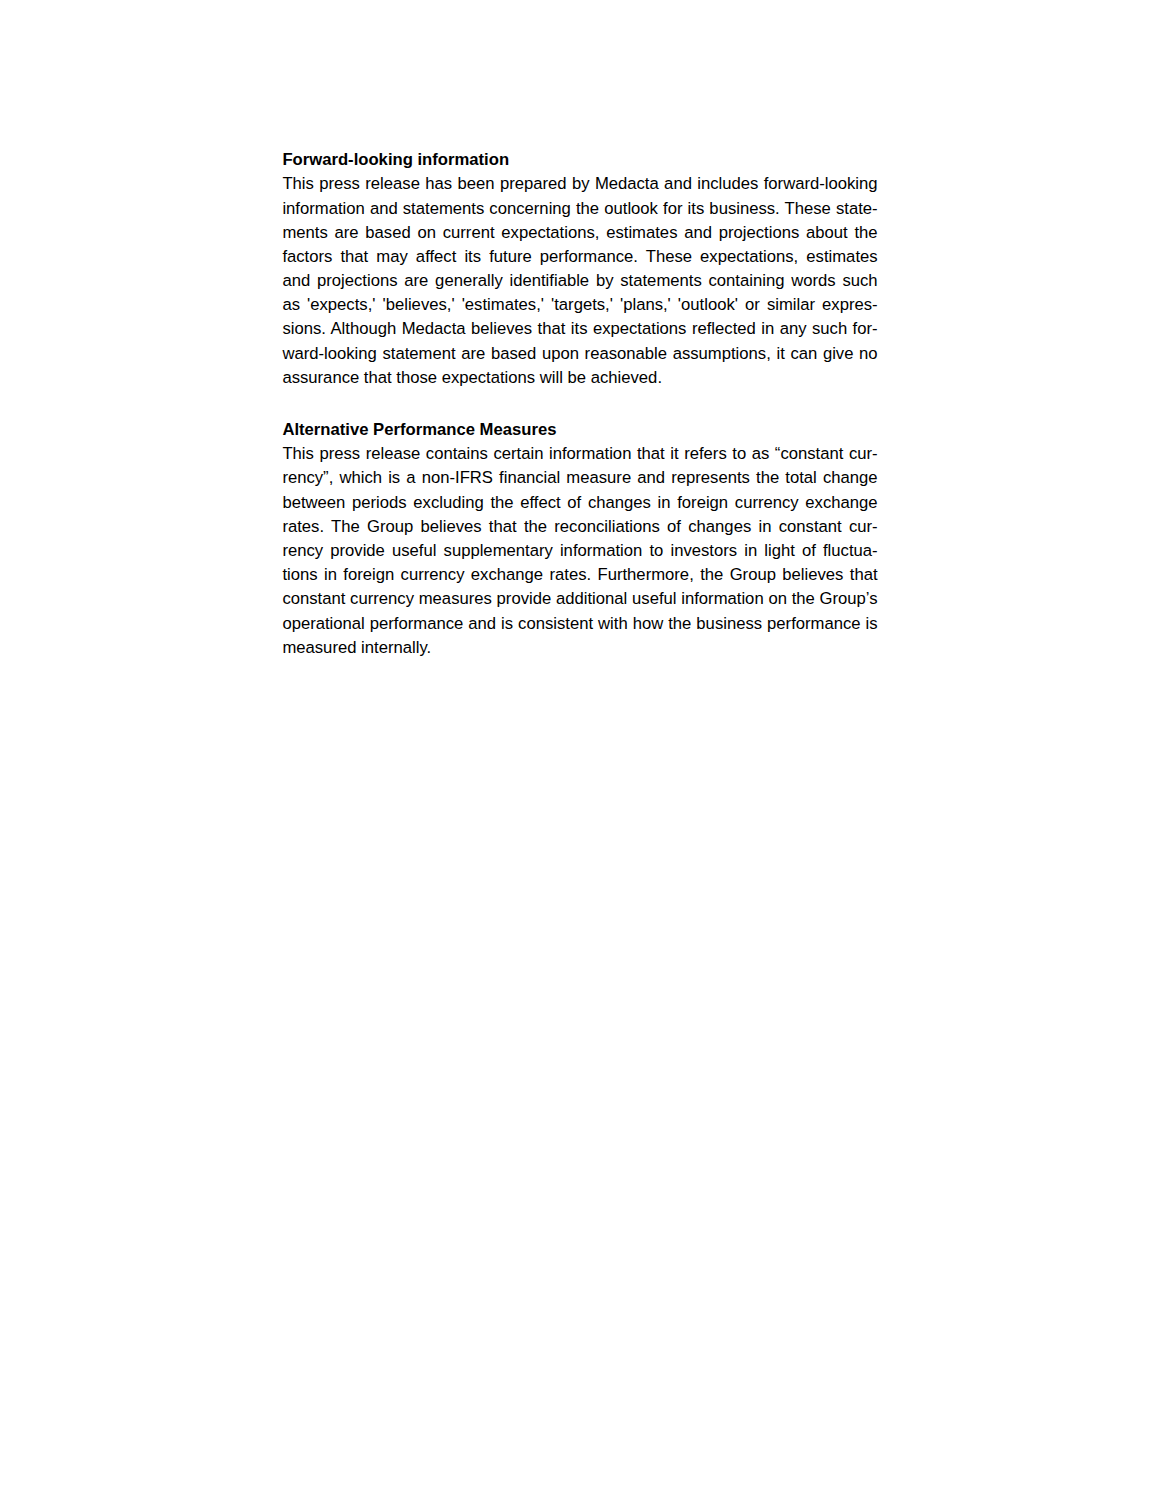Forward-looking information
This press release has been prepared by Medacta and includes forward-looking information and statements concerning the outlook for its business. These statements are based on current expectations, estimates and projections about the factors that may affect its future performance. These expectations, estimates and projections are generally identifiable by statements containing words such as 'expects,' 'believes,' 'estimates,' 'targets,' 'plans,' 'outlook' or similar expressions. Although Medacta believes that its expectations reflected in any such forward-looking statement are based upon reasonable assumptions, it can give no assurance that those expectations will be achieved.
Alternative Performance Measures
This press release contains certain information that it refers to as “constant currency”, which is a non-IFRS financial measure and represents the total change between periods excluding the effect of changes in foreign currency exchange rates. The Group believes that the reconciliations of changes in constant currency provide useful supplementary information to investors in light of fluctuations in foreign currency exchange rates. Furthermore, the Group believes that constant currency measures provide additional useful information on the Group’s operational performance and is consistent with how the business performance is measured internally.